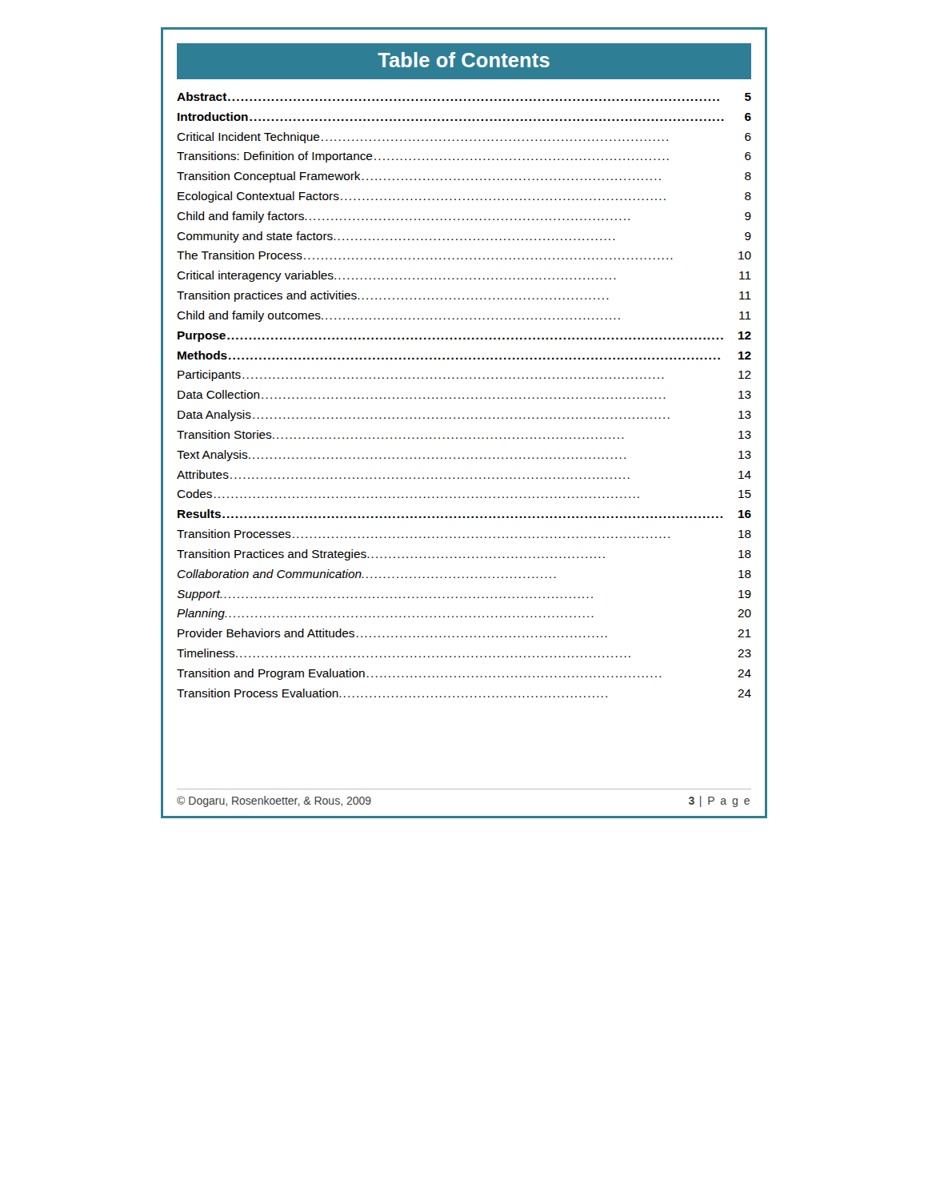Table of Contents
Abstract ................................................................................................................. 5
Introduction ............................................................................................................. 6
Critical Incident Technique ................................................................................ 6
Transitions: Definition of Importance .................................................................... 6
Transition Conceptual Framework ..................................................................... 8
Ecological Contextual Factors ........................................................................... 8
Child and family factors. .......................................................................... 9
Community and state factors. ................................................................ 9
The Transition Process ..................................................................................... 10
Critical interagency variables. ................................................................ 11
Transition practices and activities. ......................................................... 11
Child and family outcomes. .................................................................... 11
Purpose .................................................................................................................. 12
Methods ................................................................................................................. 12
Participants ................................................................................................. 12
Data Collection ............................................................................................. 13
Data Analysis ................................................................................................ 13
Transition Stories. ................................................................................ 13
Text Analysis. ...................................................................................... 13
Attributes ............................................................................................ 14
Codes .................................................................................................. 15
Results ................................................................................................................... 16
Transition Processes ....................................................................................... 18
Transition Practices and Strategies. ...................................................... 18
Collaboration and Communication. ............................................ 18
Support. ..................................................................................... 19
Planning. .................................................................................... 20
Provider Behaviors and Attitudes .......................................................... 21
Timeliness. .......................................................................................... 23
Transition and Program Evaluation .................................................................... 24
Transition Process Evaluation. ............................................................. 24
© Dogaru, Rosenkoetter, & Rous, 2009
3 | P a g e